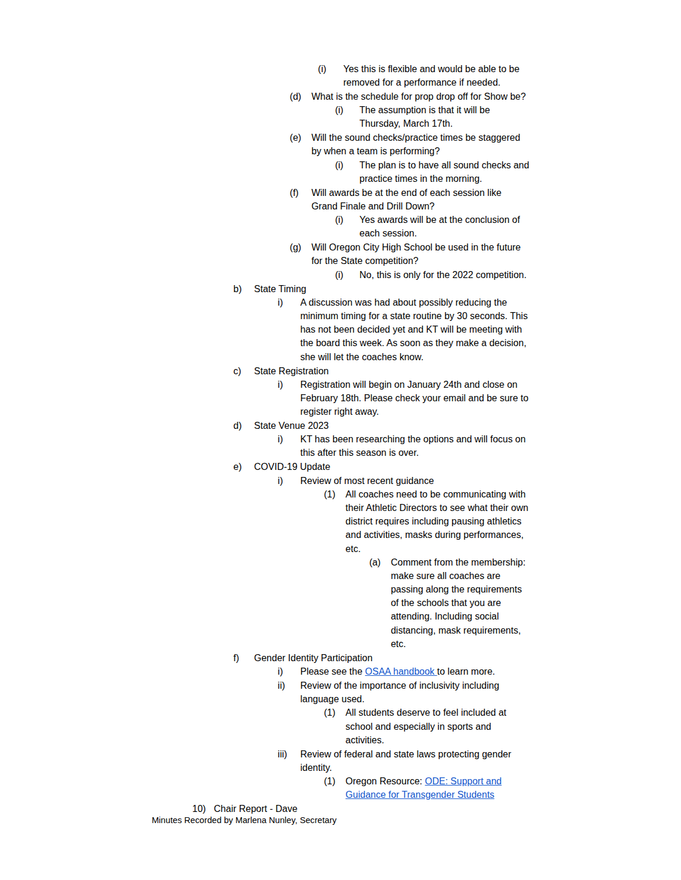(i) Yes this is flexible and would be able to be removed for a performance if needed.
(d) What is the schedule for prop drop off for Show be?
(i) The assumption is that it will be Thursday, March 17th.
(e) Will the sound checks/practice times be staggered by when a team is performing?
(i) The plan is to have all sound checks and practice times in the morning.
(f) Will awards be at the end of each session like Grand Finale and Drill Down?
(i) Yes awards will be at the conclusion of each session.
(g) Will Oregon City High School be used in the future for the State competition?
(i) No, this is only for the 2022 competition.
b) State Timing
i) A discussion was had about possibly reducing the minimum timing for a state routine by 30 seconds. This has not been decided yet and KT will be meeting with the board this week. As soon as they make a decision, she will let the coaches know.
c) State Registration
i) Registration will begin on January 24th and close on February 18th. Please check your email and be sure to register right away.
d) State Venue 2023
i) KT has been researching the options and will focus on this after this season is over.
e) COVID-19 Update
i) Review of most recent guidance
(1) All coaches need to be communicating with their Athletic Directors to see what their own district requires including pausing athletics and activities, masks during performances, etc.
(a) Comment from the membership: make sure all coaches are passing along the requirements of the schools that you are attending. Including social distancing, mask requirements, etc.
f) Gender Identity Participation
i) Please see the OSAA handbook to learn more.
ii) Review of the importance of inclusivity including language used.
(1) All students deserve to feel included at school and especially in sports and activities.
iii) Review of federal and state laws protecting gender identity.
(1) Oregon Resource: ODE: Support and Guidance for Transgender Students
10) Chair Report - Dave
Minutes Recorded by Marlena Nunley, Secretary